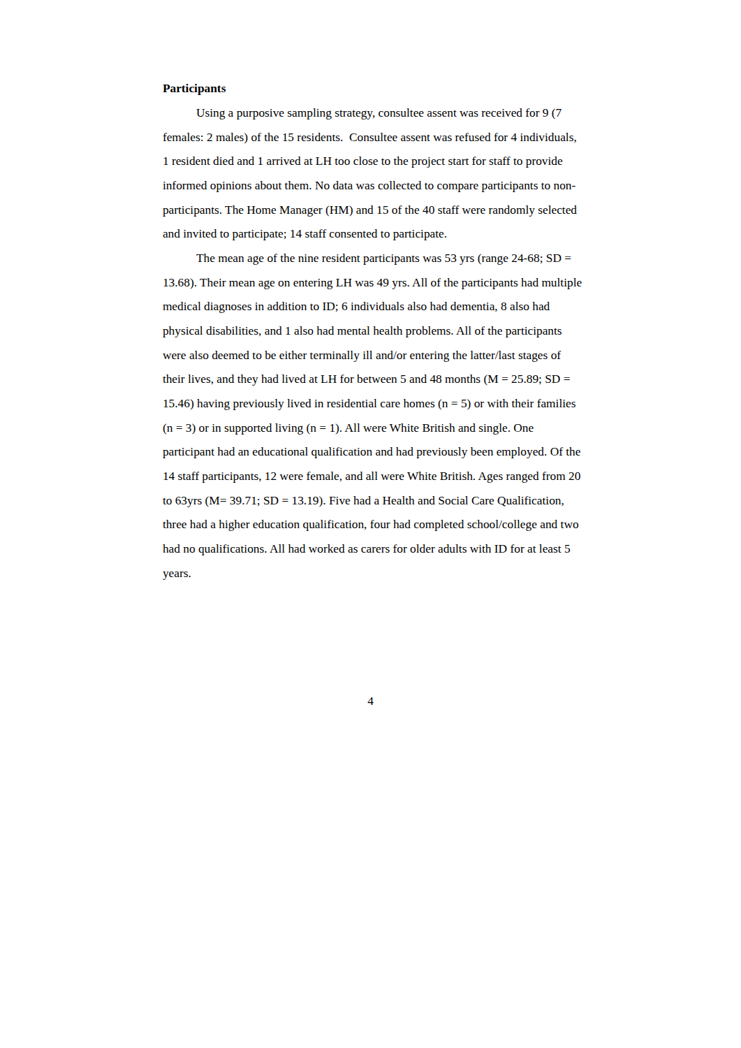Participants
Using a purposive sampling strategy, consultee assent was received for 9 (7 females: 2 males) of the 15 residents. Consultee assent was refused for 4 individuals, 1 resident died and 1 arrived at LH too close to the project start for staff to provide informed opinions about them. No data was collected to compare participants to non-participants. The Home Manager (HM) and 15 of the 40 staff were randomly selected and invited to participate; 14 staff consented to participate.
The mean age of the nine resident participants was 53 yrs (range 24-68; SD = 13.68). Their mean age on entering LH was 49 yrs. All of the participants had multiple medical diagnoses in addition to ID; 6 individuals also had dementia, 8 also had physical disabilities, and 1 also had mental health problems. All of the participants were also deemed to be either terminally ill and/or entering the latter/last stages of their lives, and they had lived at LH for between 5 and 48 months (M = 25.89; SD = 15.46) having previously lived in residential care homes (n = 5) or with their families (n = 3) or in supported living (n = 1). All were White British and single. One participant had an educational qualification and had previously been employed. Of the 14 staff participants, 12 were female, and all were White British. Ages ranged from 20 to 63yrs (M= 39.71; SD = 13.19). Five had a Health and Social Care Qualification, three had a higher education qualification, four had completed school/college and two had no qualifications. All had worked as carers for older adults with ID for at least 5 years.
4